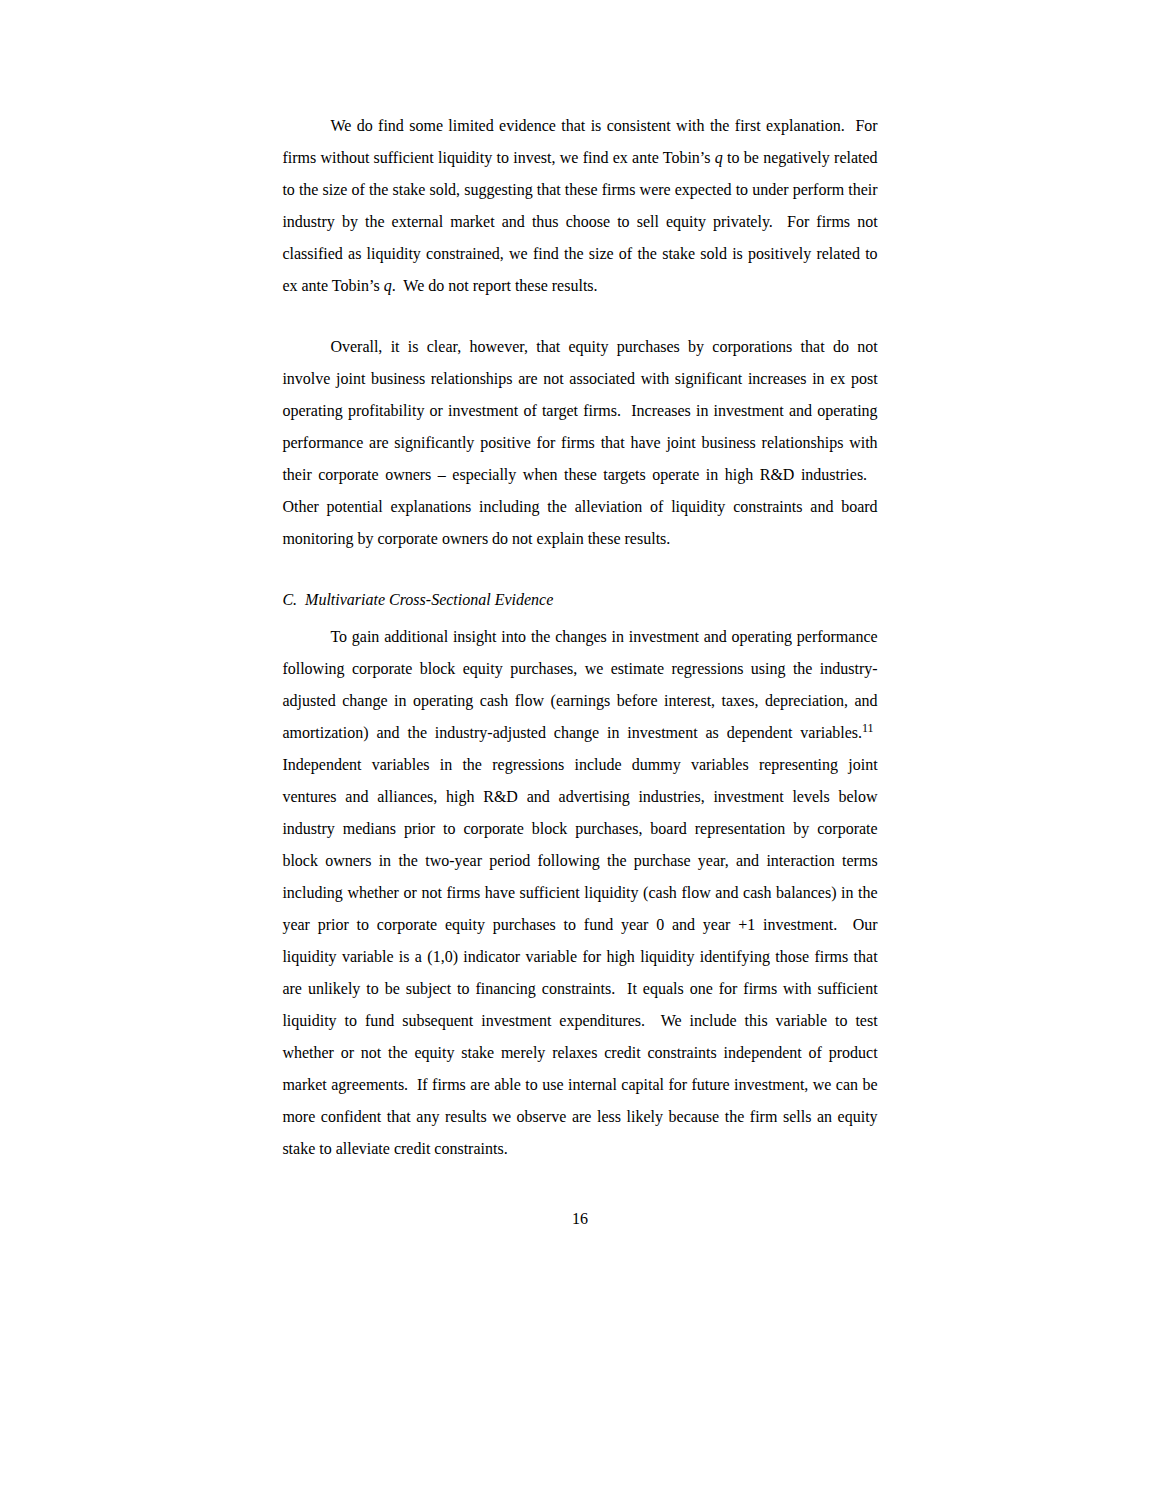We do find some limited evidence that is consistent with the first explanation. For firms without sufficient liquidity to invest, we find ex ante Tobin’s q to be negatively related to the size of the stake sold, suggesting that these firms were expected to under perform their industry by the external market and thus choose to sell equity privately. For firms not classified as liquidity constrained, we find the size of the stake sold is positively related to ex ante Tobin’s q. We do not report these results.
Overall, it is clear, however, that equity purchases by corporations that do not involve joint business relationships are not associated with significant increases in ex post operating profitability or investment of target firms. Increases in investment and operating performance are significantly positive for firms that have joint business relationships with their corporate owners – especially when these targets operate in high R&D industries. Other potential explanations including the alleviation of liquidity constraints and board monitoring by corporate owners do not explain these results.
C. Multivariate Cross-Sectional Evidence
To gain additional insight into the changes in investment and operating performance following corporate block equity purchases, we estimate regressions using the industry-adjusted change in operating cash flow (earnings before interest, taxes, depreciation, and amortization) and the industry-adjusted change in investment as dependent variables.11 Independent variables in the regressions include dummy variables representing joint ventures and alliances, high R&D and advertising industries, investment levels below industry medians prior to corporate block purchases, board representation by corporate block owners in the two-year period following the purchase year, and interaction terms including whether or not firms have sufficient liquidity (cash flow and cash balances) in the year prior to corporate equity purchases to fund year 0 and year +1 investment. Our liquidity variable is a (1,0) indicator variable for high liquidity identifying those firms that are unlikely to be subject to financing constraints. It equals one for firms with sufficient liquidity to fund subsequent investment expenditures. We include this variable to test whether or not the equity stake merely relaxes credit constraints independent of product market agreements. If firms are able to use internal capital for future investment, we can be more confident that any results we observe are less likely because the firm sells an equity stake to alleviate credit constraints.
16